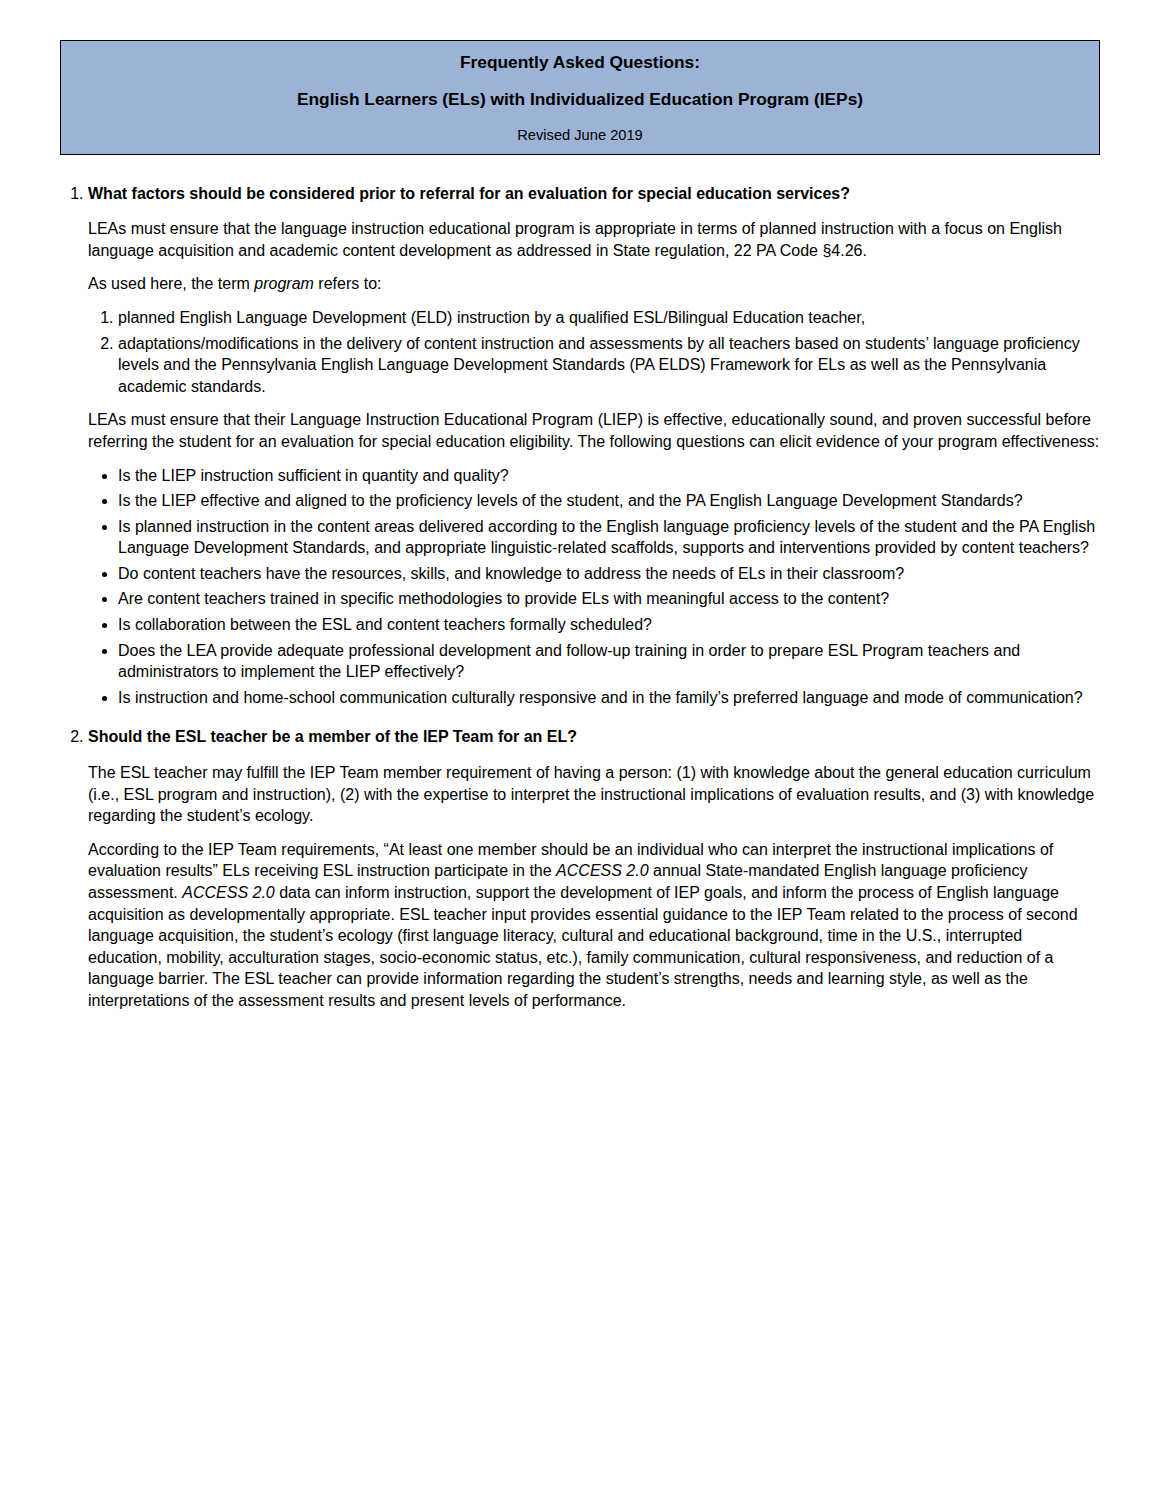Frequently Asked Questions:
English Learners (ELs) with Individualized Education Program (IEPs)
Revised June 2019
What factors should be considered prior to referral for an evaluation for special education services?
LEAs must ensure that the language instruction educational program is appropriate in terms of planned instruction with a focus on English language acquisition and academic content development as addressed in State regulation, 22 PA Code §4.26.
As used here, the term program refers to:
planned English Language Development (ELD) instruction by a qualified ESL/Bilingual Education teacher,
adaptations/modifications in the delivery of content instruction and assessments by all teachers based on students’ language proficiency levels and the Pennsylvania English Language Development Standards (PA ELDS) Framework for ELs as well as the Pennsylvania academic standards.
LEAs must ensure that their Language Instruction Educational Program (LIEP) is effective, educationally sound, and proven successful before referring the student for an evaluation for special education eligibility. The following questions can elicit evidence of your program effectiveness:
Is the LIEP instruction sufficient in quantity and quality?
Is the LIEP effective and aligned to the proficiency levels of the student, and the PA English Language Development Standards?
Is planned instruction in the content areas delivered according to the English language proficiency levels of the student and the PA English Language Development Standards, and appropriate linguistic-related scaffolds, supports and interventions provided by content teachers?
Do content teachers have the resources, skills, and knowledge to address the needs of ELs in their classroom?
Are content teachers trained in specific methodologies to provide ELs with meaningful access to the content?
Is collaboration between the ESL and content teachers formally scheduled?
Does the LEA provide adequate professional development and follow-up training in order to prepare ESL Program teachers and administrators to implement the LIEP effectively?
Is instruction and home-school communication culturally responsive and in the family’s preferred language and mode of communication?
Should the ESL teacher be a member of the IEP Team for an EL?
The ESL teacher may fulfill the IEP Team member requirement of having a person: (1) with knowledge about the general education curriculum (i.e., ESL program and instruction), (2) with the expertise to interpret the instructional implications of evaluation results, and (3) with knowledge regarding the student’s ecology.
According to the IEP Team requirements, “At least one member should be an individual who can interpret the instructional implications of evaluation results” ELs receiving ESL instruction participate in the ACCESS 2.0 annual State-mandated English language proficiency assessment. ACCESS 2.0 data can inform instruction, support the development of IEP goals, and inform the process of English language acquisition as developmentally appropriate. ESL teacher input provides essential guidance to the IEP Team related to the process of second language acquisition, the student’s ecology (first language literacy, cultural and educational background, time in the U.S., interrupted education, mobility, acculturation stages, socio-economic status, etc.), family communication, cultural responsiveness, and reduction of a language barrier. The ESL teacher can provide information regarding the student’s strengths, needs and learning style, as well as the interpretations of the assessment results and present levels of performance.